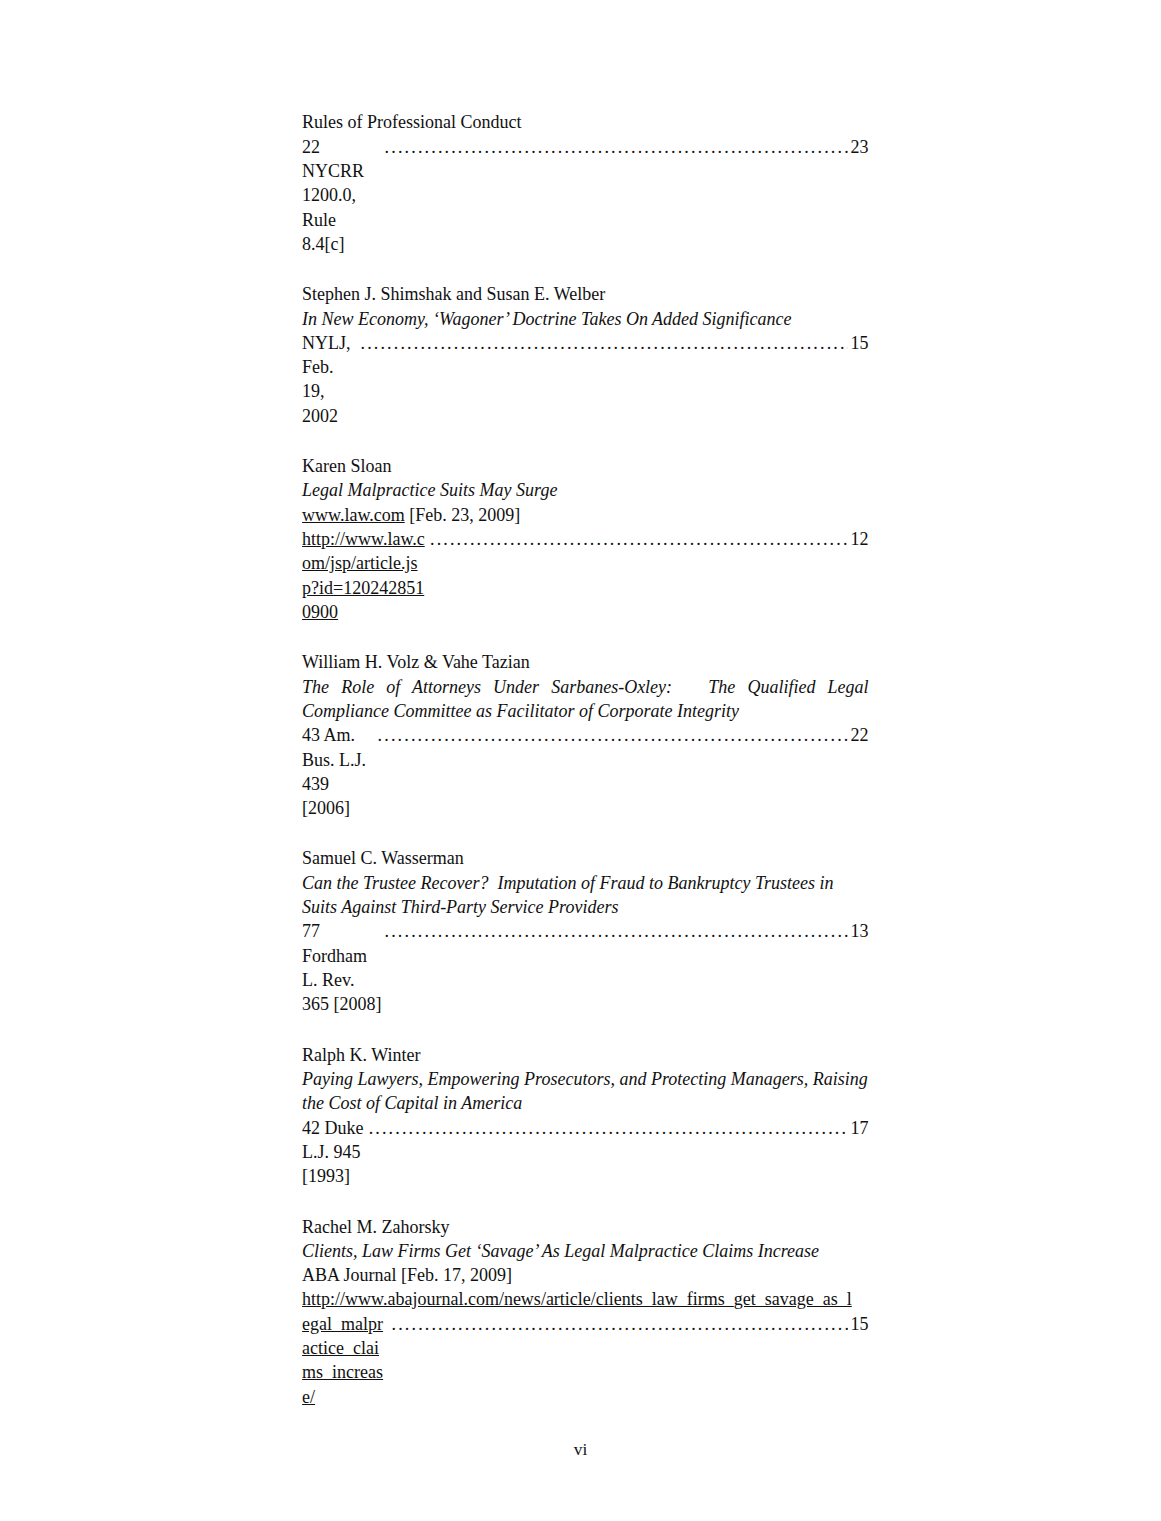Rules of Professional Conduct 22 NYCRR 1200.0, Rule 8.4[c] 23
Stephen J. Shimshak and Susan E. Welber In New Economy, ‘Wagoner’ Doctrine Takes On Added Significance NYLJ, Feb. 19, 2002 15
Karen Sloan Legal Malpractice Suits May Surge www.law.com [Feb. 23, 2009] http://www.law.com/jsp/article.jsp?id=1202428510900 12
William H. Volz & Vahe Tazian The Role of Attorneys Under Sarbanes-Oxley: The Qualified Legal Compliance Committee as Facilitator of Corporate Integrity 43 Am. Bus. L.J. 439 [2006] 22
Samuel C. Wasserman Can the Trustee Recover? Imputation of Fraud to Bankruptcy Trustees in Suits Against Third-Party Service Providers 77 Fordham L. Rev. 365 [2008] 13
Ralph K. Winter Paying Lawyers, Empowering Prosecutors, and Protecting Managers, Raising the Cost of Capital in America 42 Duke L.J. 945 [1993] 17
Rachel M. Zahorsky Clients, Law Firms Get ‘Savage’ As Legal Malpractice Claims Increase ABA Journal [Feb. 17, 2009] http://www.abajournal.com/news/article/clients_law_firms_get_savage_as_l egal_malpractice_claims_increase/ 15
vi